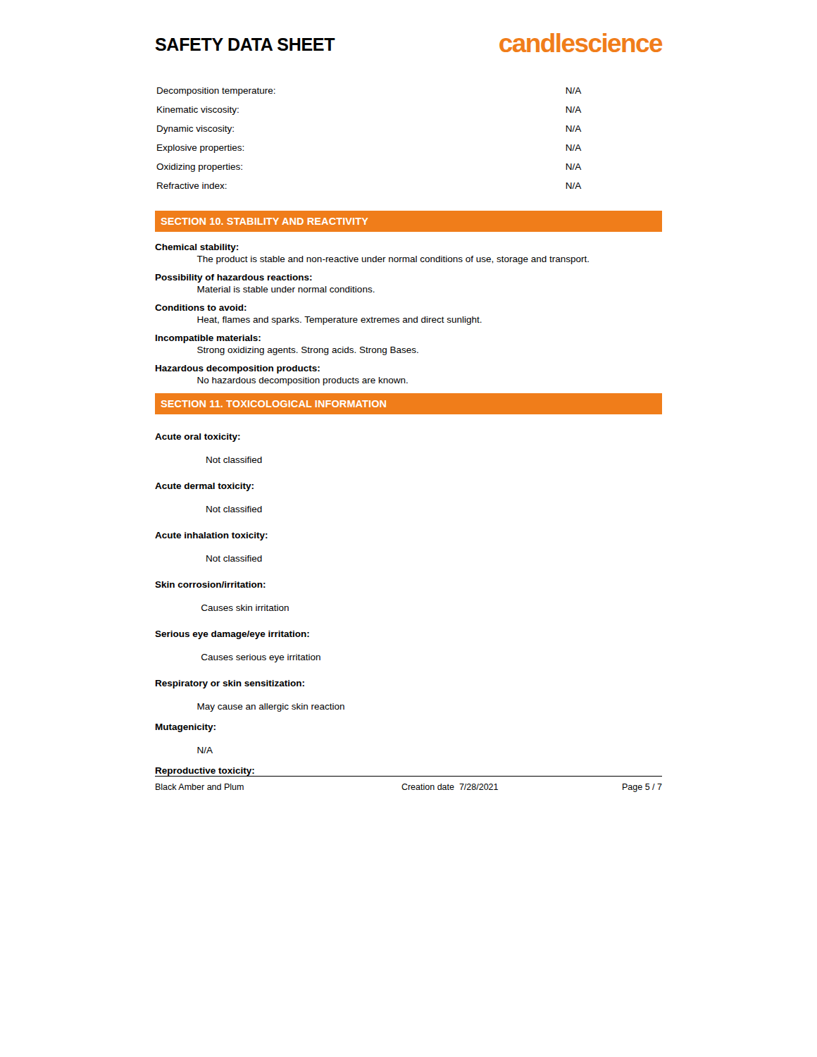SAFETY DATA SHEET
candle science
| Decomposition temperature: | N/A |
| Kinematic viscosity: | N/A |
| Dynamic viscosity: | N/A |
| Explosive properties: | N/A |
| Oxidizing properties: | N/A |
| Refractive index: | N/A |
SECTION 10. STABILITY AND REACTIVITY
Chemical stability:
The product is stable and non-reactive under normal conditions of use, storage and transport.
Possibility of hazardous reactions:
Material is stable under normal conditions.
Conditions to avoid:
Heat, flames and sparks. Temperature extremes and direct sunlight.
Incompatible materials:
Strong oxidizing agents. Strong acids. Strong Bases.
Hazardous decomposition products:
No hazardous decomposition products are known.
SECTION 11. TOXICOLOGICAL INFORMATION
Acute oral toxicity:
Not classified
Acute dermal toxicity:
Not classified
Acute inhalation toxicity:
Not classified
Skin corrosion/irritation:
Causes skin irritation
Serious eye damage/eye irritation:
Causes serious eye irritation
Respiratory or skin sensitization:
May cause an allergic skin reaction
Mutagenicity:
N/A
Reproductive toxicity:
Black Amber and Plum
Creation date 7/28/2021
Page 5 / 7